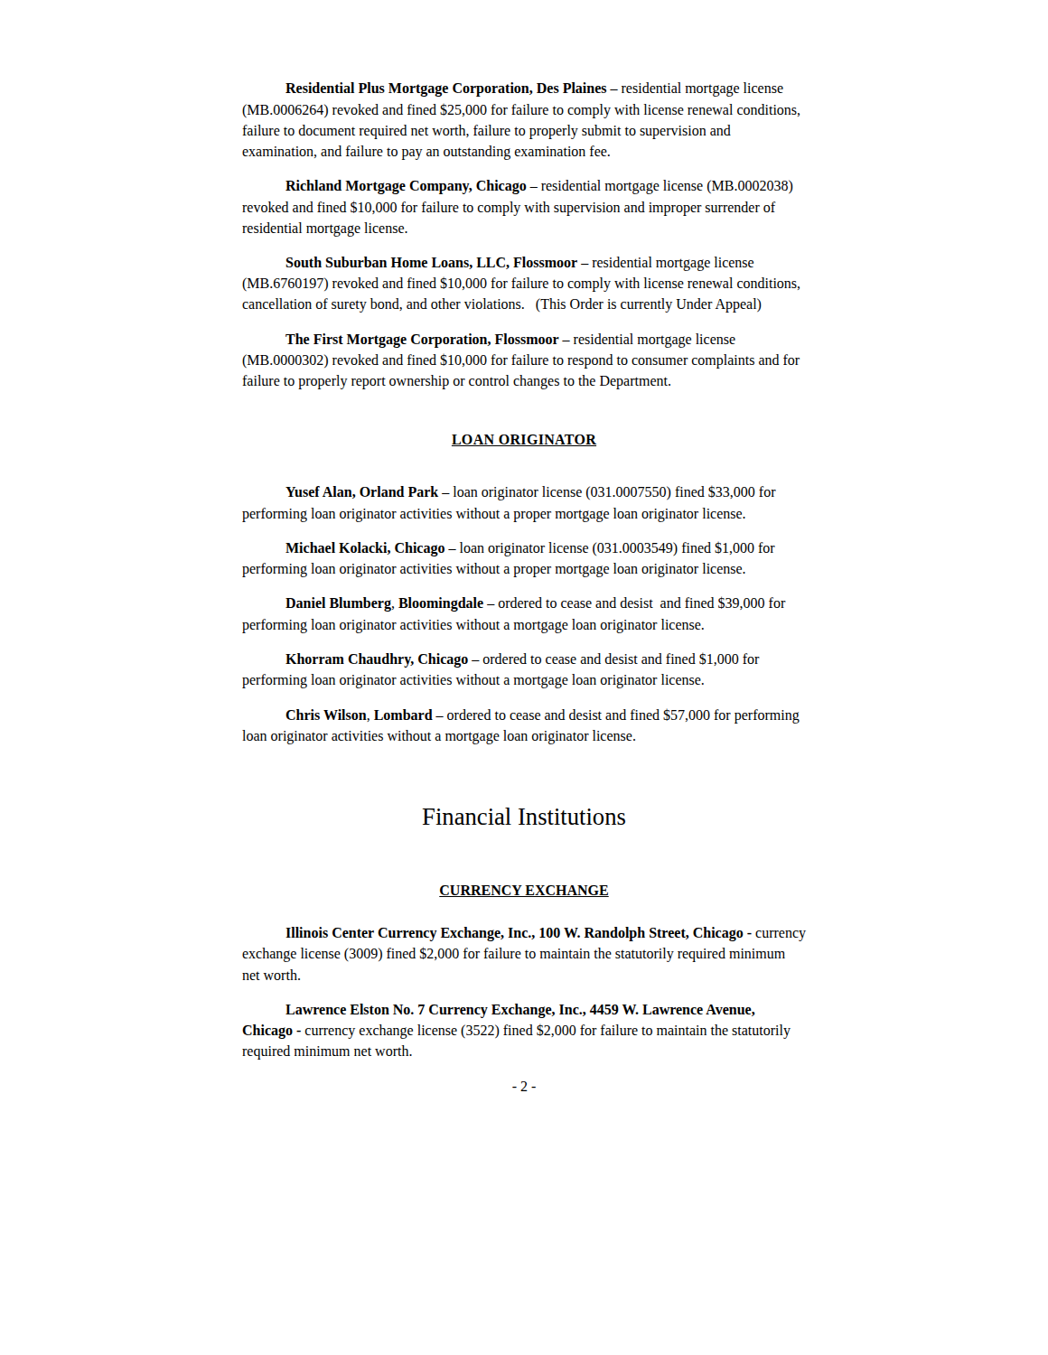Residential Plus Mortgage Corporation, Des Plaines – residential mortgage license (MB.0006264) revoked and fined $25,000 for failure to comply with license renewal conditions, failure to document required net worth, failure to properly submit to supervision and examination, and failure to pay an outstanding examination fee.
Richland Mortgage Company, Chicago – residential mortgage license (MB.0002038) revoked and fined $10,000 for failure to comply with supervision and improper surrender of residential mortgage license.
South Suburban Home Loans, LLC, Flossmoor – residential mortgage license (MB.6760197) revoked and fined $10,000 for failure to comply with license renewal conditions, cancellation of surety bond, and other violations. (This Order is currently Under Appeal)
The First Mortgage Corporation, Flossmoor – residential mortgage license (MB.0000302) revoked and fined $10,000 for failure to respond to consumer complaints and for failure to properly report ownership or control changes to the Department.
LOAN ORIGINATOR
Yusef Alan, Orland Park – loan originator license (031.0007550) fined $33,000 for performing loan originator activities without a proper mortgage loan originator license.
Michael Kolacki, Chicago – loan originator license (031.0003549) fined $1,000 for performing loan originator activities without a proper mortgage loan originator license.
Daniel Blumberg, Bloomingdale – ordered to cease and desist and fined $39,000 for performing loan originator activities without a mortgage loan originator license.
Khorram Chaudhry, Chicago – ordered to cease and desist and fined $1,000 for performing loan originator activities without a mortgage loan originator license.
Chris Wilson, Lombard – ordered to cease and desist and fined $57,000 for performing loan originator activities without a mortgage loan originator license.
Financial Institutions
CURRENCY EXCHANGE
Illinois Center Currency Exchange, Inc., 100 W. Randolph Street, Chicago - currency exchange license (3009) fined $2,000 for failure to maintain the statutorily required minimum net worth.
Lawrence Elston No. 7 Currency Exchange, Inc., 4459 W. Lawrence Avenue, Chicago - currency exchange license (3522) fined $2,000 for failure to maintain the statutorily required minimum net worth.
- 2 -